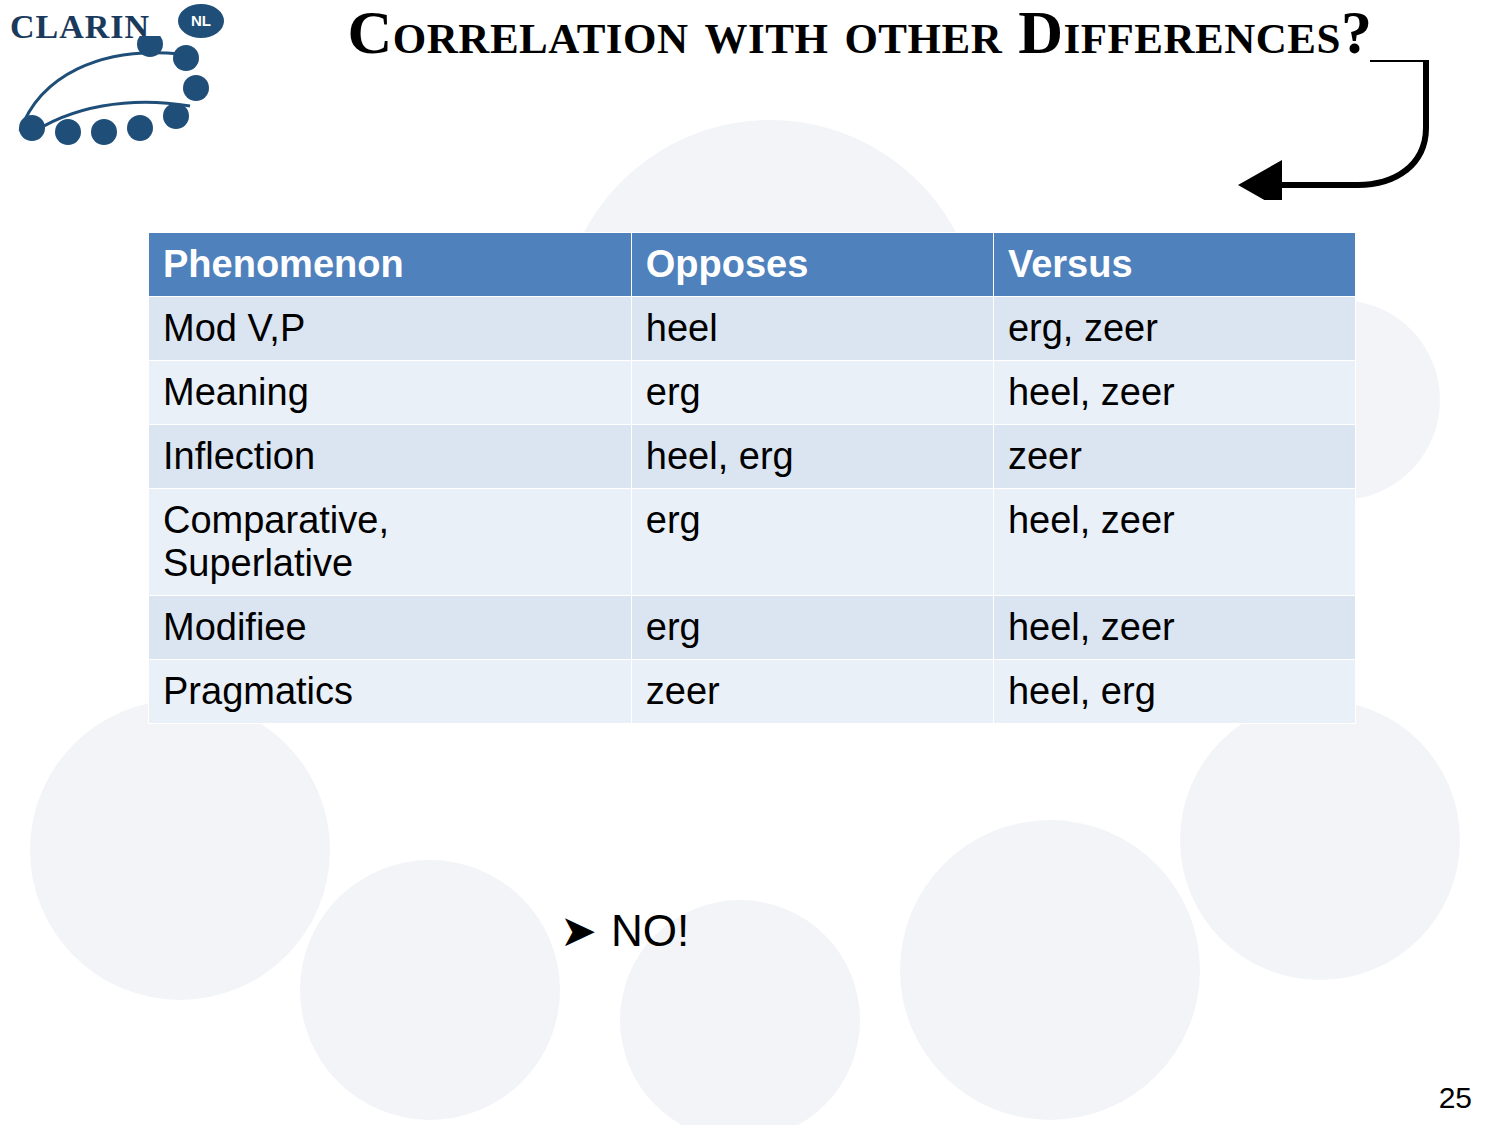CLARIN
NL
Correlation with other Differences?
| Phenomenon | Opposes | Versus |
| --- | --- | --- |
| Mod V,P | heel | erg, zeer |
| Meaning | erg | heel, zeer |
| Inflection | heel, erg | zeer |
| Comparative, Superlative | erg | heel, zeer |
| Modifiee | erg | heel, zeer |
| Pragmatics | zeer | heel, erg |
➤NO!
25